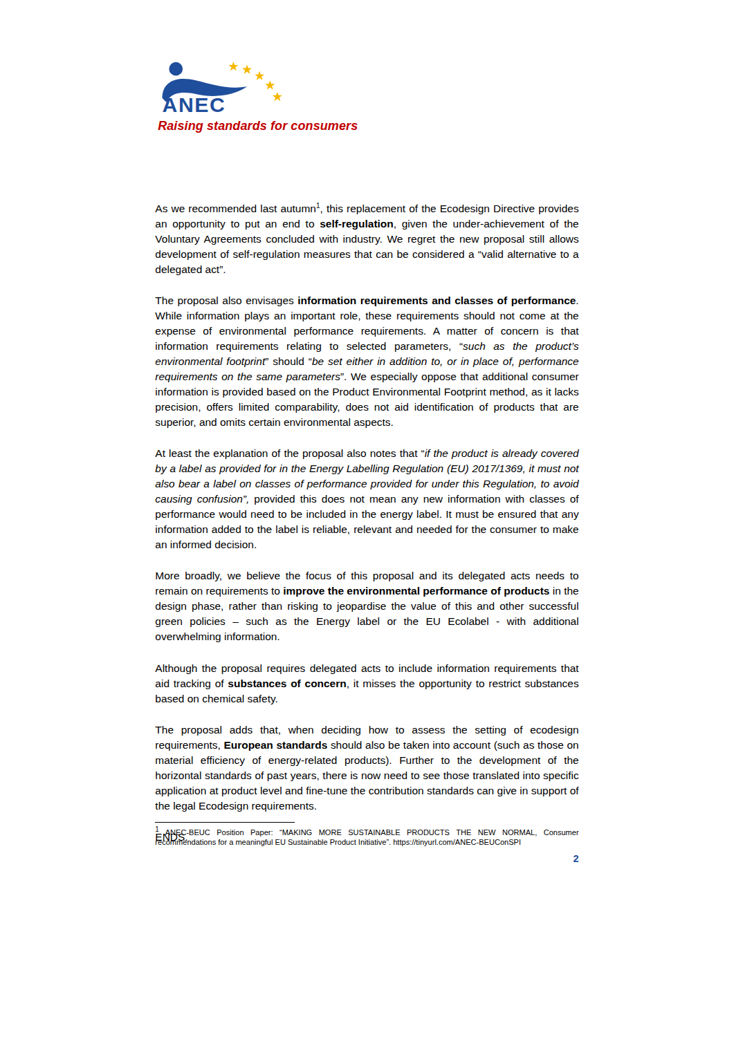ANEC
Raising standards for consumers
As we recommended last autumn1, this replacement of the Ecodesign Directive provides an opportunity to put an end to self-regulation, given the under-achievement of the Voluntary Agreements concluded with industry. We regret the new proposal still allows development of self-regulation measures that can be considered a “valid alternative to a delegated act”.
The proposal also envisages information requirements and classes of performance. While information plays an important role, these requirements should not come at the expense of environmental performance requirements. A matter of concern is that information requirements relating to selected parameters, “such as the product’s environmental footprint” should “be set either in addition to, or in place of, performance requirements on the same parameters”. We especially oppose that additional consumer information is provided based on the Product Environmental Footprint method, as it lacks precision, offers limited comparability, does not aid identification of products that are superior, and omits certain environmental aspects.
At least the explanation of the proposal also notes that “if the product is already covered by a label as provided for in the Energy Labelling Regulation (EU) 2017/1369, it must not also bear a label on classes of performance provided for under this Regulation, to avoid causing confusion”, provided this does not mean any new information with classes of performance would need to be included in the energy label. It must be ensured that any information added to the label is reliable, relevant and needed for the consumer to make an informed decision.
More broadly, we believe the focus of this proposal and its delegated acts needs to remain on requirements to improve the environmental performance of products in the design phase, rather than risking to jeopardise the value of this and other successful green policies – such as the Energy label or the EU Ecolabel - with additional overwhelming information.
Although the proposal requires delegated acts to include information requirements that aid tracking of substances of concern, it misses the opportunity to restrict substances based on chemical safety.
The proposal adds that, when deciding how to assess the setting of ecodesign requirements, European standards should also be taken into account (such as those on material efficiency of energy-related products). Further to the development of the horizontal standards of past years, there is now need to see those translated into specific application at product level and fine-tune the contribution standards can give in support of the legal Ecodesign requirements.
ENDS.
1 ANEC-BEUC Position Paper: “MAKING MORE SUSTAINABLE PRODUCTS THE NEW NORMAL, Consumer recommendations for a meaningful EU Sustainable Product Initiative”. https://tinyurl.com/ANEC-BEUConSPI
2